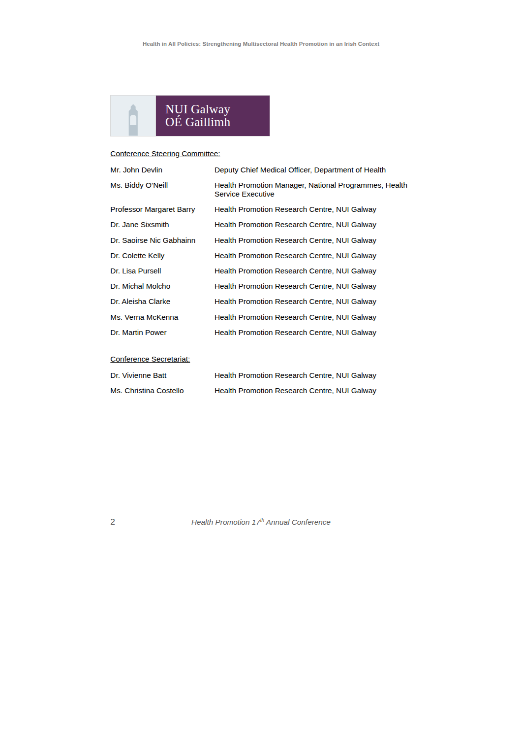Health in All Policies: Strengthening Multisectoral Health Promotion in an Irish Context
NUI Galway
OÉ Gaillimh
Conference Steering Committee:
| Mr. John Devlin | Deputy Chief Medical Officer, Department of Health |
| Ms. Biddy O’Neill | Health Promotion Manager, National Programmes, Health Service Executive |
| Professor Margaret Barry | Health Promotion Research Centre, NUI Galway |
| Dr. Jane Sixsmith | Health Promotion Research Centre, NUI Galway |
| Dr. Saoirse Nic Gabhainn | Health Promotion Research Centre, NUI Galway |
| Dr. Colette Kelly | Health Promotion Research Centre, NUI Galway |
| Dr. Lisa Pursell | Health Promotion Research Centre, NUI Galway |
| Dr. Michal Molcho | Health Promotion Research Centre, NUI Galway |
| Dr. Aleisha Clarke | Health Promotion Research Centre, NUI Galway |
| Ms. Verna McKenna | Health Promotion Research Centre, NUI Galway |
| Dr. Martin Power | Health Promotion Research Centre, NUI Galway |
Conference Secretariat:
| Dr. Vivienne Batt | Health Promotion Research Centre, NUI Galway |
| Ms. Christina Costello | Health Promotion Research Centre, NUI Galway |
2
Health Promotion 17th Annual Conference